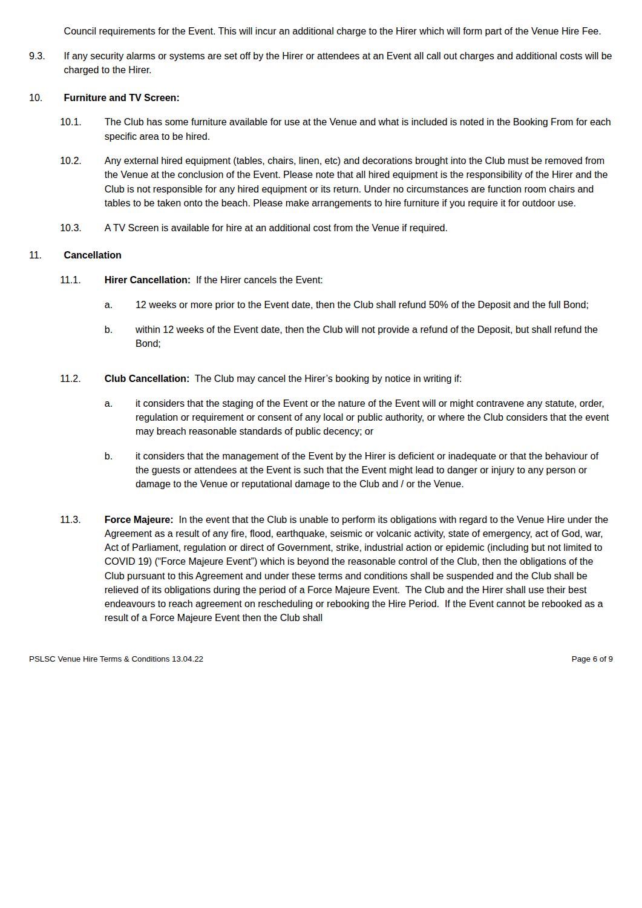Council requirements for the Event. This will incur an additional charge to the Hirer which will form part of the Venue Hire Fee.
9.3.
If any security alarms or systems are set off by the Hirer or attendees at an Event all call out charges and additional costs will be charged to the Hirer.
10.
Furniture and TV Screen:
10.1.
The Club has some furniture available for use at the Venue and what is included is noted in the Booking From for each specific area to be hired.
10.2.
Any external hired equipment (tables, chairs, linen, etc) and decorations brought into the Club must be removed from the Venue at the conclusion of the Event. Please note that all hired equipment is the responsibility of the Hirer and the Club is not responsible for any hired equipment or its return. Under no circumstances are function room chairs and tables to be taken onto the beach. Please make arrangements to hire furniture if you require it for outdoor use.
10.3.
A TV Screen is available for hire at an additional cost from the Venue if required.
11.
Cancellation
11.1.
Hirer Cancellation: If the Hirer cancels the Event:
a.
12 weeks or more prior to the Event date, then the Club shall refund 50% of the Deposit and the full Bond;
b.
within 12 weeks of the Event date, then the Club will not provide a refund of the Deposit, but shall refund the Bond;
11.2.
Club Cancellation: The Club may cancel the Hirer’s booking by notice in writing if:
a.
it considers that the staging of the Event or the nature of the Event will or might contravene any statute, order, regulation or requirement or consent of any local or public authority, or where the Club considers that the event may breach reasonable standards of public decency; or
b.
it considers that the management of the Event by the Hirer is deficient or inadequate or that the behaviour of the guests or attendees at the Event is such that the Event might lead to danger or injury to any person or damage to the Venue or reputational damage to the Club and / or the Venue.
11.3.
Force Majeure: In the event that the Club is unable to perform its obligations with regard to the Venue Hire under the Agreement as a result of any fire, flood, earthquake, seismic or volcanic activity, state of emergency, act of God, war, Act of Parliament, regulation or direct of Government, strike, industrial action or epidemic (including but not limited to COVID 19) (“Force Majeure Event”) which is beyond the reasonable control of the Club, then the obligations of the Club pursuant to this Agreement and under these terms and conditions shall be suspended and the Club shall be relieved of its obligations during the period of a Force Majeure Event. The Club and the Hirer shall use their best endeavours to reach agreement on rescheduling or rebooking the Hire Period. If the Event cannot be rebooked as a result of a Force Majeure Event then the Club shall
PSLSC Venue Hire Terms & Conditions 13.04.22
Page 6 of 9